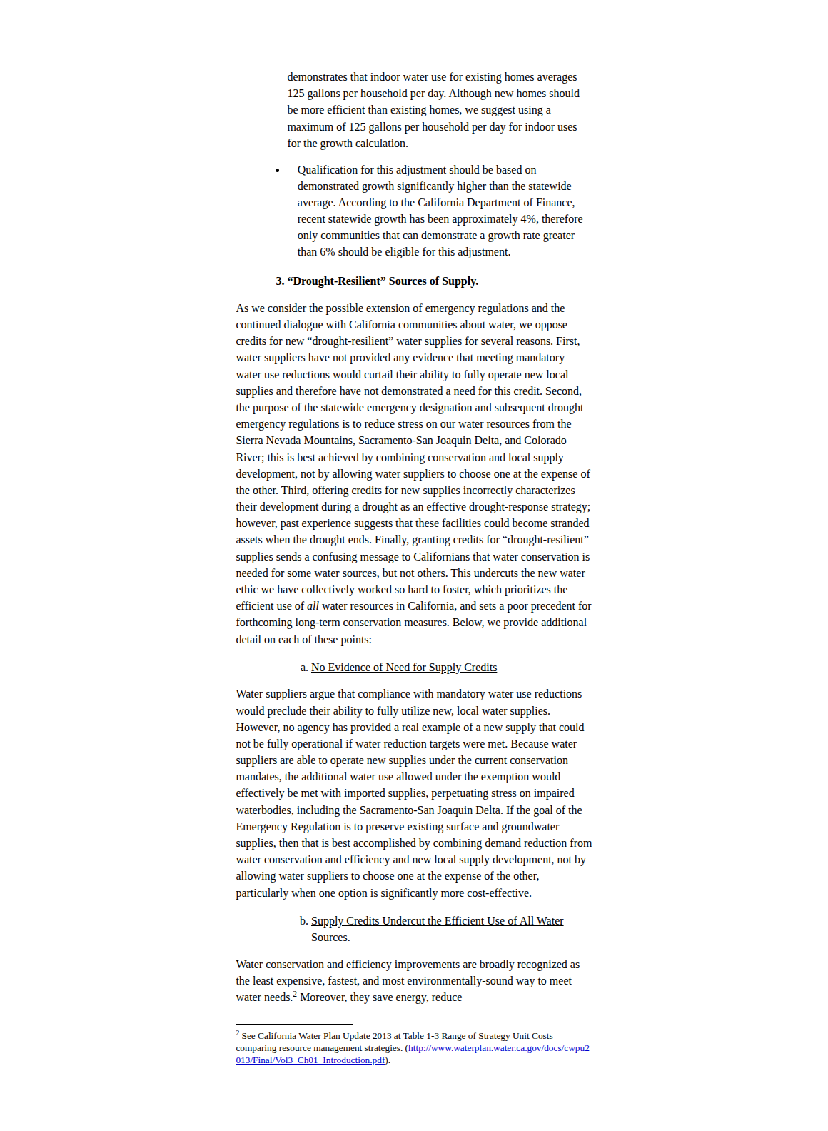demonstrates that indoor water use for existing homes averages 125 gallons per household per day. Although new homes should be more efficient than existing homes, we suggest using a maximum of 125 gallons per household per day for indoor uses for the growth calculation.
Qualification for this adjustment should be based on demonstrated growth significantly higher than the statewide average. According to the California Department of Finance, recent statewide growth has been approximately 4%, therefore only communities that can demonstrate a growth rate greater than 6% should be eligible for this adjustment.
“Drought-Resilient” Sources of Supply.
As we consider the possible extension of emergency regulations and the continued dialogue with California communities about water, we oppose credits for new “drought-resilient” water supplies for several reasons. First, water suppliers have not provided any evidence that meeting mandatory water use reductions would curtail their ability to fully operate new local supplies and therefore have not demonstrated a need for this credit. Second, the purpose of the statewide emergency designation and subsequent drought emergency regulations is to reduce stress on our water resources from the Sierra Nevada Mountains, Sacramento-San Joaquin Delta, and Colorado River; this is best achieved by combining conservation and local supply development, not by allowing water suppliers to choose one at the expense of the other. Third, offering credits for new supplies incorrectly characterizes their development during a drought as an effective drought-response strategy; however, past experience suggests that these facilities could become stranded assets when the drought ends. Finally, granting credits for “drought-resilient” supplies sends a confusing message to Californians that water conservation is needed for some water sources, but not others. This undercuts the new water ethic we have collectively worked so hard to foster, which prioritizes the efficient use of all water resources in California, and sets a poor precedent for forthcoming long-term conservation measures. Below, we provide additional detail on each of these points:
No Evidence of Need for Supply Credits
Water suppliers argue that compliance with mandatory water use reductions would preclude their ability to fully utilize new, local water supplies. However, no agency has provided a real example of a new supply that could not be fully operational if water reduction targets were met. Because water suppliers are able to operate new supplies under the current conservation mandates, the additional water use allowed under the exemption would effectively be met with imported supplies, perpetuating stress on impaired waterbodies, including the Sacramento-San Joaquin Delta. If the goal of the Emergency Regulation is to preserve existing surface and groundwater supplies, then that is best accomplished by combining demand reduction from water conservation and efficiency and new local supply development, not by allowing water suppliers to choose one at the expense of the other, particularly when one option is significantly more cost-effective.
Supply Credits Undercut the Efficient Use of All Water Sources.
Water conservation and efficiency improvements are broadly recognized as the least expensive, fastest, and most environmentally-sound way to meet water needs.2 Moreover, they save energy, reduce
2 See California Water Plan Update 2013 at Table 1-3 Range of Strategy Unit Costs comparing resource management strategies. (http://www.waterplan.water.ca.gov/docs/cwpu2013/Final/Vol3_Ch01_Introduction.pdf).